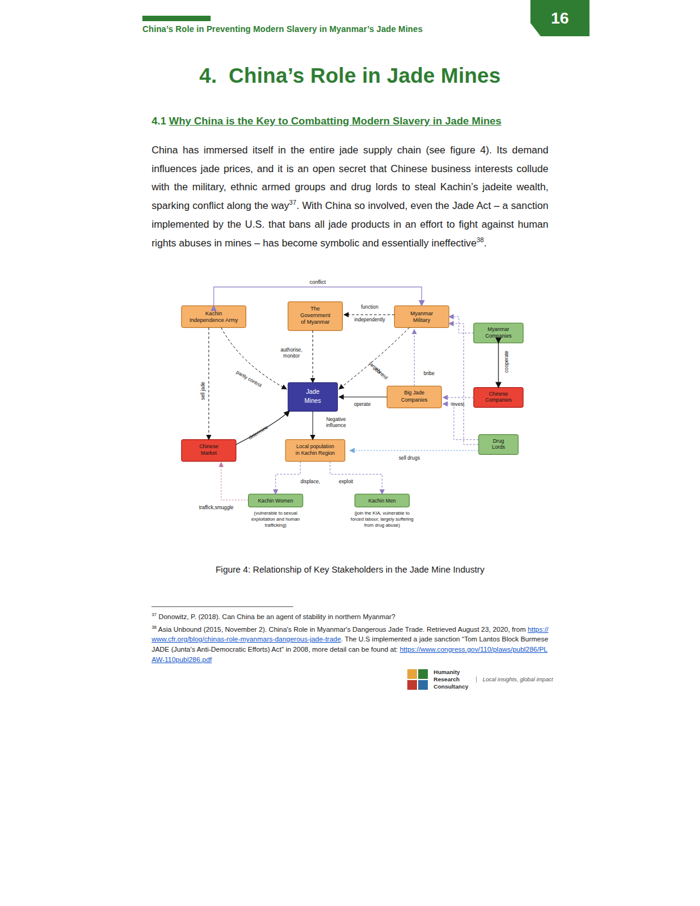China’s Role in Preventing Modern Slavery in Myanmar’s Jade Mines
16
4. China’s Role in Jade Mines
4.1 Why China is the Key to Combatting Modern Slavery in Jade Mines
China has immersed itself in the entire jade supply chain (see figure 4). Its demand influences jade prices, and it is an open secret that Chinese business interests collude with the military, ethnic armed groups and drug lords to steal Kachin’s jadeite wealth, sparking conflict along the way37. With China so involved, even the Jade Act – a sanction implemented by the U.S. that bans all jade products in an effort to fight against human rights abuses in mines – has become symbolic and essentially ineffective38.
Kachin Independence Army The Government of Myanmar Myanmar Military Myanmar Companies Chinese Companies Drug Lords Big Jade Companies Jade Mines Chinese Market Local population in Kachin Region Kachin Women (vulnerable to sexual exploitation and human trafficking) Kachin Men (join the KIA, vulnerable to forced labour, largely suffering from drug abuse) conflict function independently authorise, monitor largely control partly control sell jade determine operate bribe Invest cooperate sell drugs Negative influence displace, exploit traffick,smuggle
Figure 4: Relationship of Key Stakeholders in the Jade Mine Industry
37 Donowitz, P. (2018). Can China be an agent of stability in northern Myanmar?
38 Asia Unbound (2015, November 2). China's Role in Myanmar's Dangerous Jade Trade. Retrieved August 23, 2020, from https://www.cfr.org/blog/chinas-role-myanmars-dangerous-jade-trade. The U.S implemented a jade sanction “Tom Lantos Block Burmese JADE (Junta's Anti-Democratic Efforts) Act” in 2008, more detail can be found at: https://www.congress.gov/110/plaws/publ286/PLAW-110publ286.pdf
Humanity
Research
Consultancy
Local insights, global impact